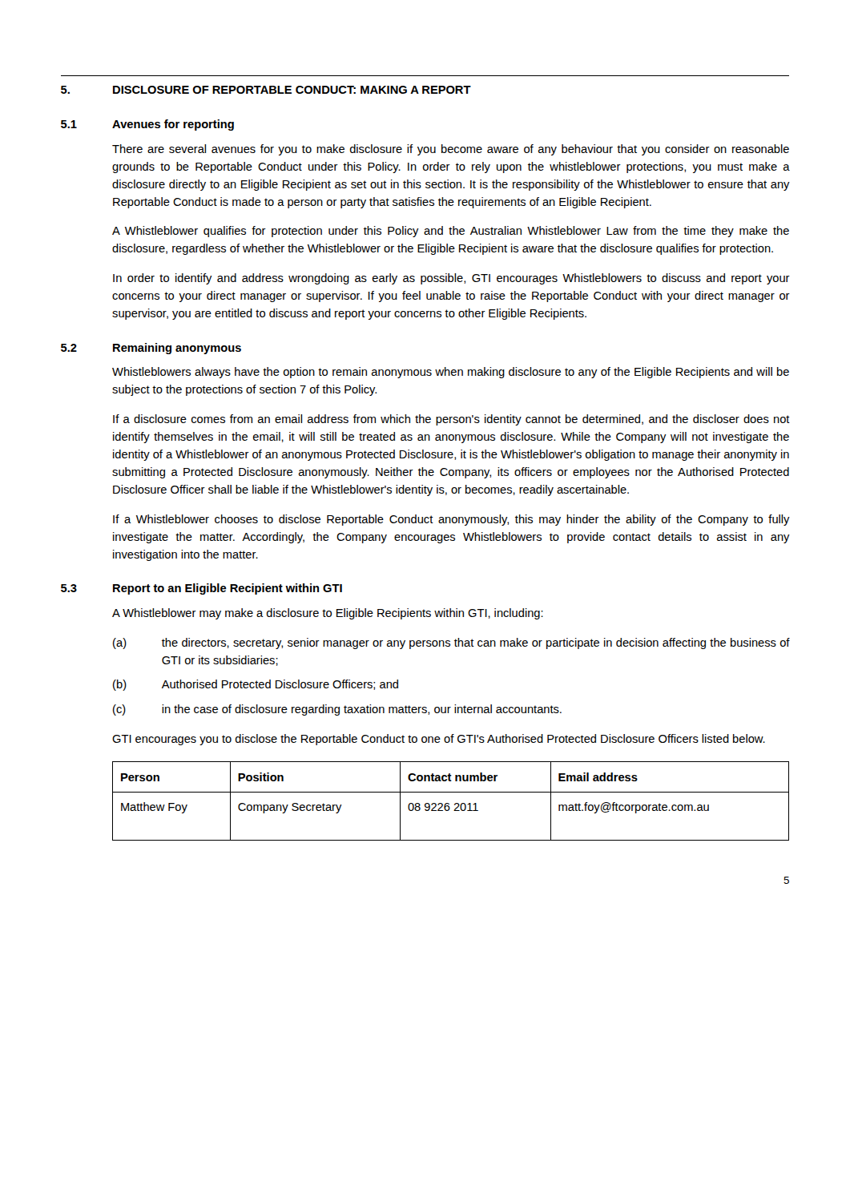5. DISCLOSURE OF REPORTABLE CONDUCT: MAKING A REPORT
5.1 Avenues for reporting
There are several avenues for you to make disclosure if you become aware of any behaviour that you consider on reasonable grounds to be Reportable Conduct under this Policy. In order to rely upon the whistleblower protections, you must make a disclosure directly to an Eligible Recipient as set out in this section. It is the responsibility of the Whistleblower to ensure that any Reportable Conduct is made to a person or party that satisfies the requirements of an Eligible Recipient.
A Whistleblower qualifies for protection under this Policy and the Australian Whistleblower Law from the time they make the disclosure, regardless of whether the Whistleblower or the Eligible Recipient is aware that the disclosure qualifies for protection.
In order to identify and address wrongdoing as early as possible, GTI encourages Whistleblowers to discuss and report your concerns to your direct manager or supervisor. If you feel unable to raise the Reportable Conduct with your direct manager or supervisor, you are entitled to discuss and report your concerns to other Eligible Recipients.
5.2 Remaining anonymous
Whistleblowers always have the option to remain anonymous when making disclosure to any of the Eligible Recipients and will be subject to the protections of section 7 of this Policy.
If a disclosure comes from an email address from which the person's identity cannot be determined, and the discloser does not identify themselves in the email, it will still be treated as an anonymous disclosure. While the Company will not investigate the identity of a Whistleblower of an anonymous Protected Disclosure, it is the Whistleblower's obligation to manage their anonymity in submitting a Protected Disclosure anonymously. Neither the Company, its officers or employees nor the Authorised Protected Disclosure Officer shall be liable if the Whistleblower's identity is, or becomes, readily ascertainable.
If a Whistleblower chooses to disclose Reportable Conduct anonymously, this may hinder the ability of the Company to fully investigate the matter. Accordingly, the Company encourages Whistleblowers to provide contact details to assist in any investigation into the matter.
5.3 Report to an Eligible Recipient within GTI
A Whistleblower may make a disclosure to Eligible Recipients within GTI, including:
(a) the directors, secretary, senior manager or any persons that can make or participate in decision affecting the business of GTI or its subsidiaries;
(b) Authorised Protected Disclosure Officers; and
(c) in the case of disclosure regarding taxation matters, our internal accountants.
GTI encourages you to disclose the Reportable Conduct to one of GTI's Authorised Protected Disclosure Officers listed below.
| Person | Position | Contact number | Email address |
| --- | --- | --- | --- |
| Matthew Foy | Company Secretary | 08 9226 2011 | matt.foy@ftcorporate.com.au |
5